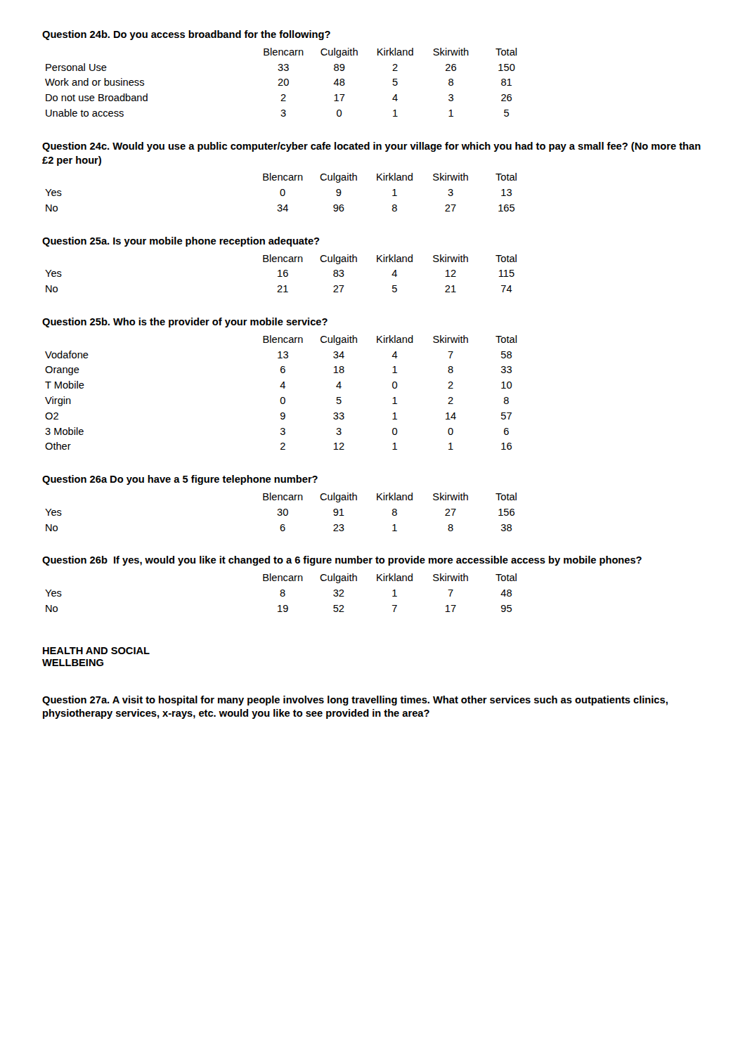Question 24b. Do you access broadband for the following?
| | Blencarn | Culgaith | Kirkland | Skirwith | Total |
| --- | --- | --- | --- | --- | --- |
| Personal Use | 33 | 89 | 2 | 26 | 150 |
| Work and or business | 20 | 48 | 5 | 8 | 81 |
| Do not use Broadband | 2 | 17 | 4 | 3 | 26 |
| Unable to access | 3 | 0 | 1 | 1 | 5 |
Question 24c. Would you use a public computer/cyber cafe located in your village for which you had to pay a small fee? (No more than £2 per hour)
| | Blencarn | Culgaith | Kirkland | Skirwith | Total |
| --- | --- | --- | --- | --- | --- |
| Yes | 0 | 9 | 1 | 3 | 13 |
| No | 34 | 96 | 8 | 27 | 165 |
Question 25a. Is your mobile phone reception adequate?
| | Blencarn | Culgaith | Kirkland | Skirwith | Total |
| --- | --- | --- | --- | --- | --- |
| Yes | 16 | 83 | 4 | 12 | 115 |
| No | 21 | 27 | 5 | 21 | 74 |
Question 25b. Who is the provider of your mobile service?
| | Blencarn | Culgaith | Kirkland | Skirwith | Total |
| --- | --- | --- | --- | --- | --- |
| Vodafone | 13 | 34 | 4 | 7 | 58 |
| Orange | 6 | 18 | 1 | 8 | 33 |
| T Mobile | 4 | 4 | 0 | 2 | 10 |
| Virgin | 0 | 5 | 1 | 2 | 8 |
| O2 | 9 | 33 | 1 | 14 | 57 |
| 3 Mobile | 3 | 3 | 0 | 0 | 6 |
| Other | 2 | 12 | 1 | 1 | 16 |
Question 26a Do you have a 5 figure telephone number?
| | Blencarn | Culgaith | Kirkland | Skirwith | Total |
| --- | --- | --- | --- | --- | --- |
| Yes | 30 | 91 | 8 | 27 | 156 |
| No | 6 | 23 | 1 | 8 | 38 |
Question 26b If yes, would you like it changed to a 6 figure number to provide more accessible access by mobile phones?
| | Blencarn | Culgaith | Kirkland | Skirwith | Total |
| --- | --- | --- | --- | --- | --- |
| Yes | 8 | 32 | 1 | 7 | 48 |
| No | 19 | 52 | 7 | 17 | 95 |
HEALTH AND SOCIAL WELLBEING
Question 27a. A visit to hospital for many people involves long travelling times. What other services such as outpatients clinics, physiotherapy services, x-rays, etc. would you like to see provided in the area?